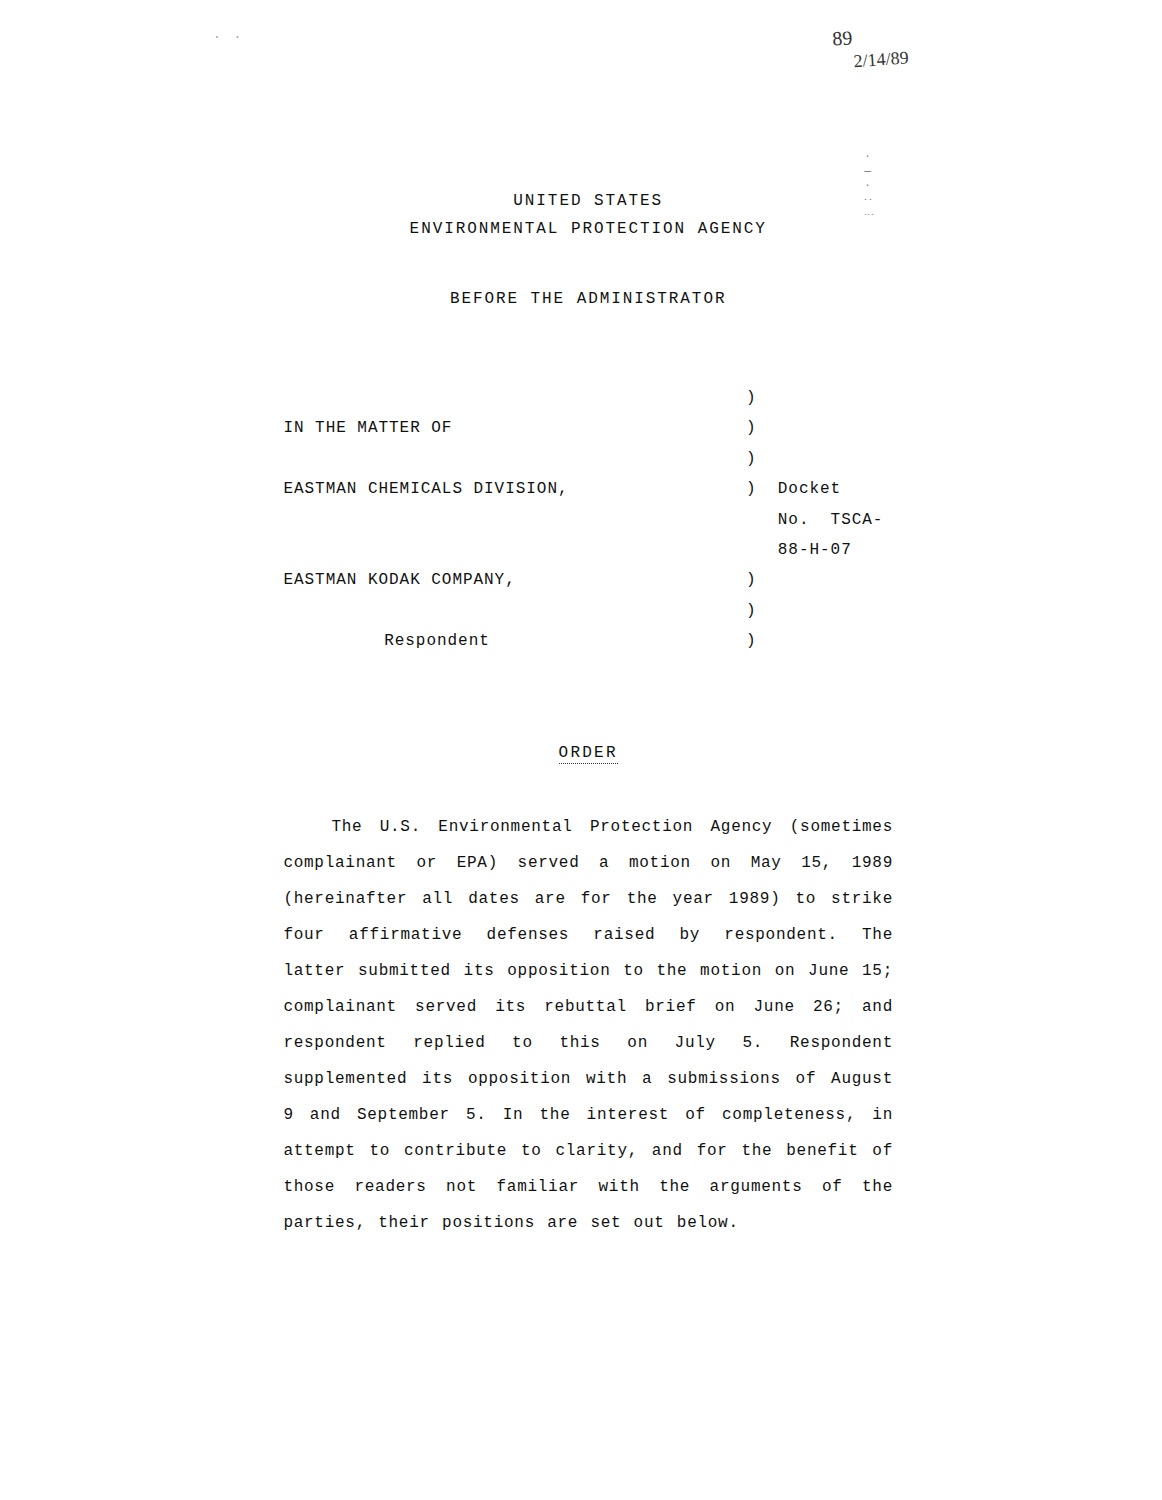· ·
89 2/14/89
· — · ⸱⸱ ⸱⸱⸱
UNITED STATES ENVIRONMENTAL PROTECTION AGENCY
BEFORE THE ADMINISTRATOR
| | ) | |
| IN THE MATTER OF | ) | |
| | ) | |
| EASTMAN CHEMICALS DIVISION, | ) | Docket No. TSCA-88-H-07 |
| EASTMAN KODAK COMPANY, | ) | |
| | ) | |
| Respondent | ) | |
ORDER
The U.S. Environmental Protection Agency (sometimes complainant or EPA) served a motion on May 15, 1989 (hereinafter all dates are for the year 1989) to strike four affirmative defenses raised by respondent. The latter submitted its opposition to the motion on June 15; complainant served its rebuttal brief on June 26; and respondent replied to this on July 5. Respondent supplemented its opposition with a submissions of August 9 and September 5. In the interest of completeness, in attempt to contribute to clarity, and for the benefit of those readers not familiar with the arguments of the parties, their positions are set out below.